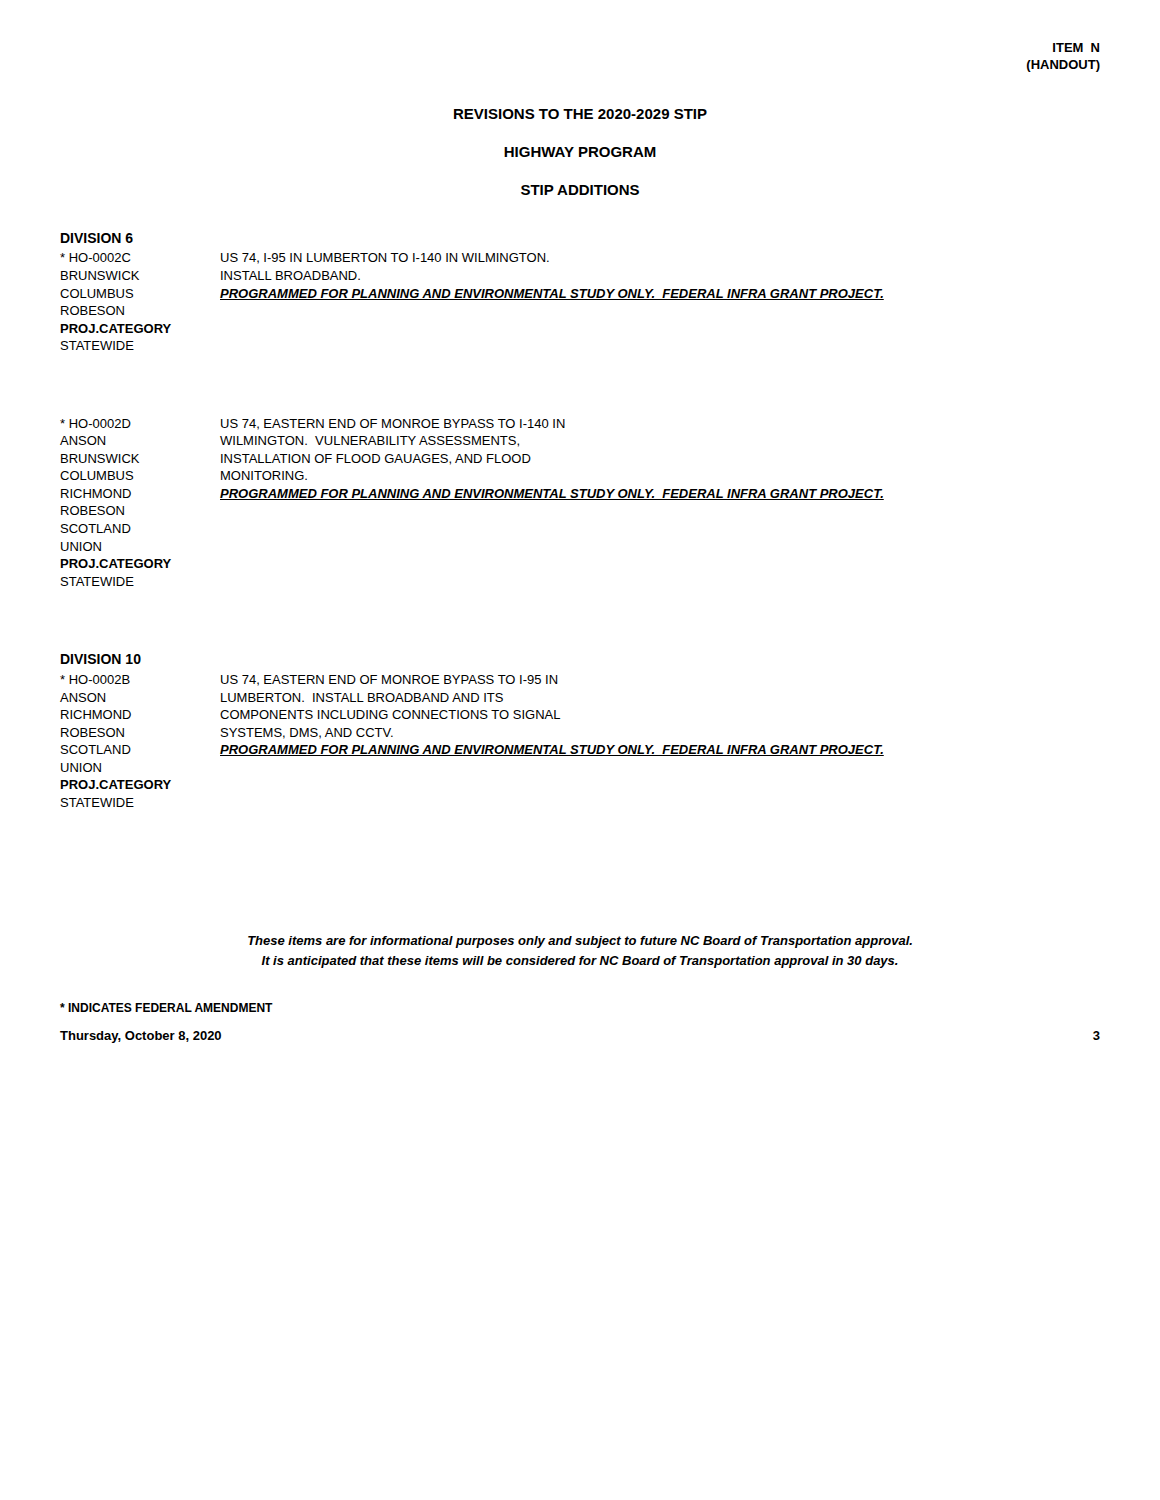ITEM N
(HANDOUT)
REVISIONS TO THE 2020-2029 STIP
HIGHWAY PROGRAM
STIP ADDITIONS
DIVISION 6
| * HO-0002C BRUNSWICK COLUMBUS ROBESON PROJ.CATEGORY STATEWIDE | US 74, I-95 IN LUMBERTON TO I-140 IN WILMINGTON. INSTALL BROADBAND. PROGRAMMED FOR PLANNING AND ENVIRONMENTAL STUDY ONLY. FEDERAL INFRA GRANT PROJECT. |
| * HO-0002D ANSON BRUNSWICK COLUMBUS RICHMOND ROBESON SCOTLAND UNION PROJ.CATEGORY STATEWIDE | US 74, EASTERN END OF MONROE BYPASS TO I-140 IN WILMINGTON. VULNERABILITY ASSESSMENTS, INSTALLATION OF FLOOD GAUAGES, AND FLOOD MONITORING. PROGRAMMED FOR PLANNING AND ENVIRONMENTAL STUDY ONLY. FEDERAL INFRA GRANT PROJECT. |
DIVISION 10
| * HO-0002B ANSON RICHMOND ROBESON SCOTLAND UNION PROJ.CATEGORY STATEWIDE | US 74, EASTERN END OF MONROE BYPASS TO I-95 IN LUMBERTON. INSTALL BROADBAND AND ITS COMPONENTS INCLUDING CONNECTIONS TO SIGNAL SYSTEMS, DMS, AND CCTV. PROGRAMMED FOR PLANNING AND ENVIRONMENTAL STUDY ONLY. FEDERAL INFRA GRANT PROJECT. |
These items are for informational purposes only and subject to future NC Board of Transportation approval.
It is anticipated that these items will be considered for NC Board of Transportation approval in 30 days.
* INDICATES FEDERAL AMENDMENT
Thursday, October 8, 2020 3